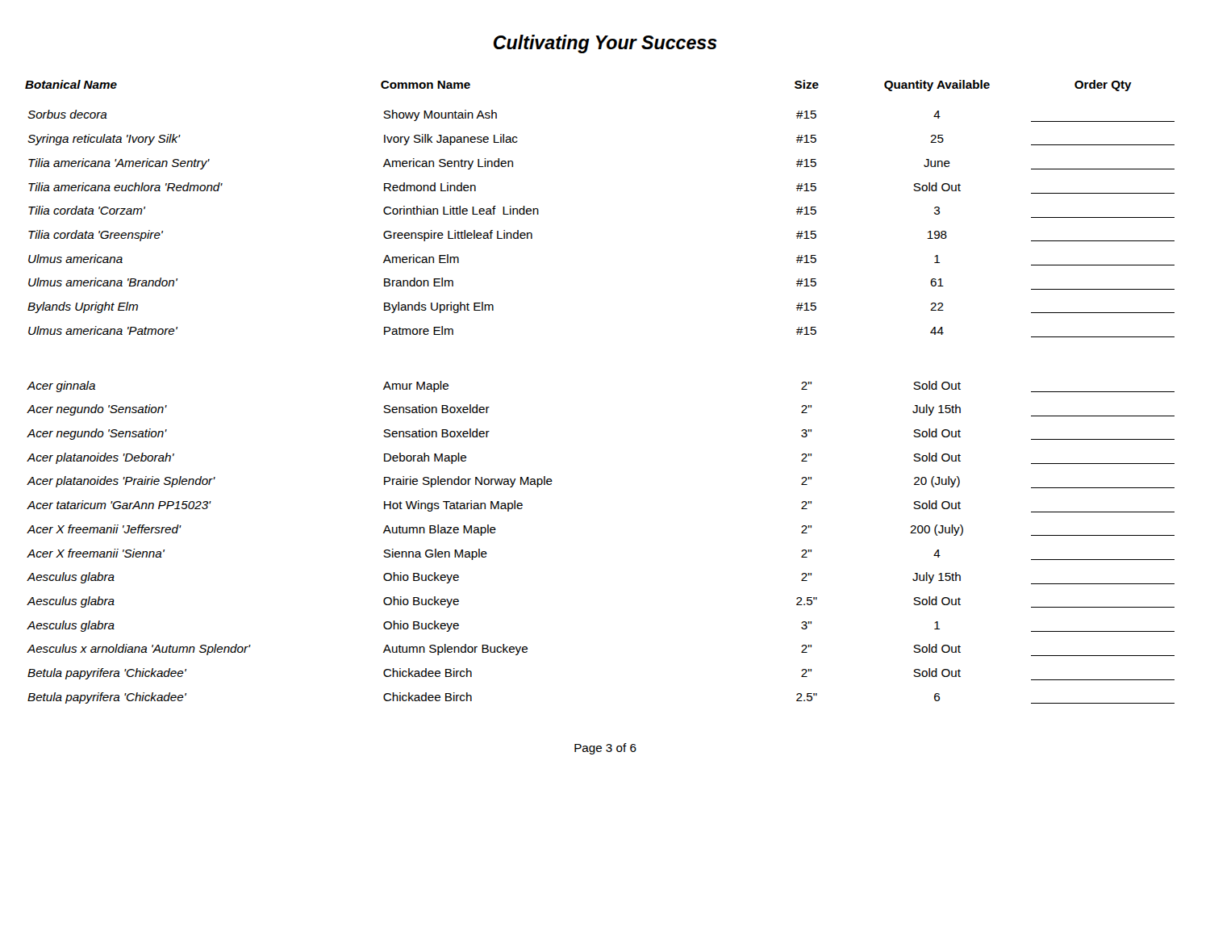Cultivating Your Success
| Botanical Name | Common Name | Size | Quantity Available | Order Qty |
| --- | --- | --- | --- | --- |
| Sorbus decora | Showy Mountain Ash | #15 | 4 | |
| Syringa reticulata 'Ivory Silk' | Ivory Silk Japanese Lilac | #15 | 25 | |
| Tilia americana 'American Sentry' | American Sentry Linden | #15 | June | |
| Tilia americana euchlora 'Redmond' | Redmond Linden | #15 | Sold Out | |
| Tilia cordata 'Corzam' | Corinthian Little Leaf Linden | #15 | 3 | |
| Tilia cordata 'Greenspire' | Greenspire Littleleaf Linden | #15 | 198 | |
| Ulmus americana | American Elm | #15 | 1 | |
| Ulmus americana 'Brandon' | Brandon Elm | #15 | 61 | |
| Bylands Upright Elm | Bylands Upright Elm | #15 | 22 | |
| Ulmus americana 'Patmore' | Patmore Elm | #15 | 44 | |
| Acer ginnala | Amur Maple | 2" | Sold Out | |
| Acer negundo 'Sensation' | Sensation Boxelder | 2" | July 15th | |
| Acer negundo 'Sensation' | Sensation Boxelder | 3" | Sold Out | |
| Acer platanoides 'Deborah' | Deborah Maple | 2" | Sold Out | |
| Acer platanoides 'Prairie Splendor' | Prairie Splendor Norway Maple | 2" | 20 (July) | |
| Acer tataricum 'GarAnn PP15023' | Hot Wings Tatarian Maple | 2" | Sold Out | |
| Acer X freemanii 'Jeffersred' | Autumn Blaze Maple | 2" | 200 (July) | |
| Acer X freemanii 'Sienna' | Sienna Glen Maple | 2" | 4 | |
| Aesculus glabra | Ohio Buckeye | 2" | July 15th | |
| Aesculus glabra | Ohio Buckeye | 2.5" | Sold Out | |
| Aesculus glabra | Ohio Buckeye | 3" | 1 | |
| Aesculus x arnoldiana 'Autumn Splendor' | Autumn Splendor Buckeye | 2" | Sold Out | |
| Betula papyrifera 'Chickadee' | Chickadee Birch | 2" | Sold Out | |
| Betula papyrifera 'Chickadee' | Chickadee Birch | 2.5" | 6 | |
Page 3 of 6